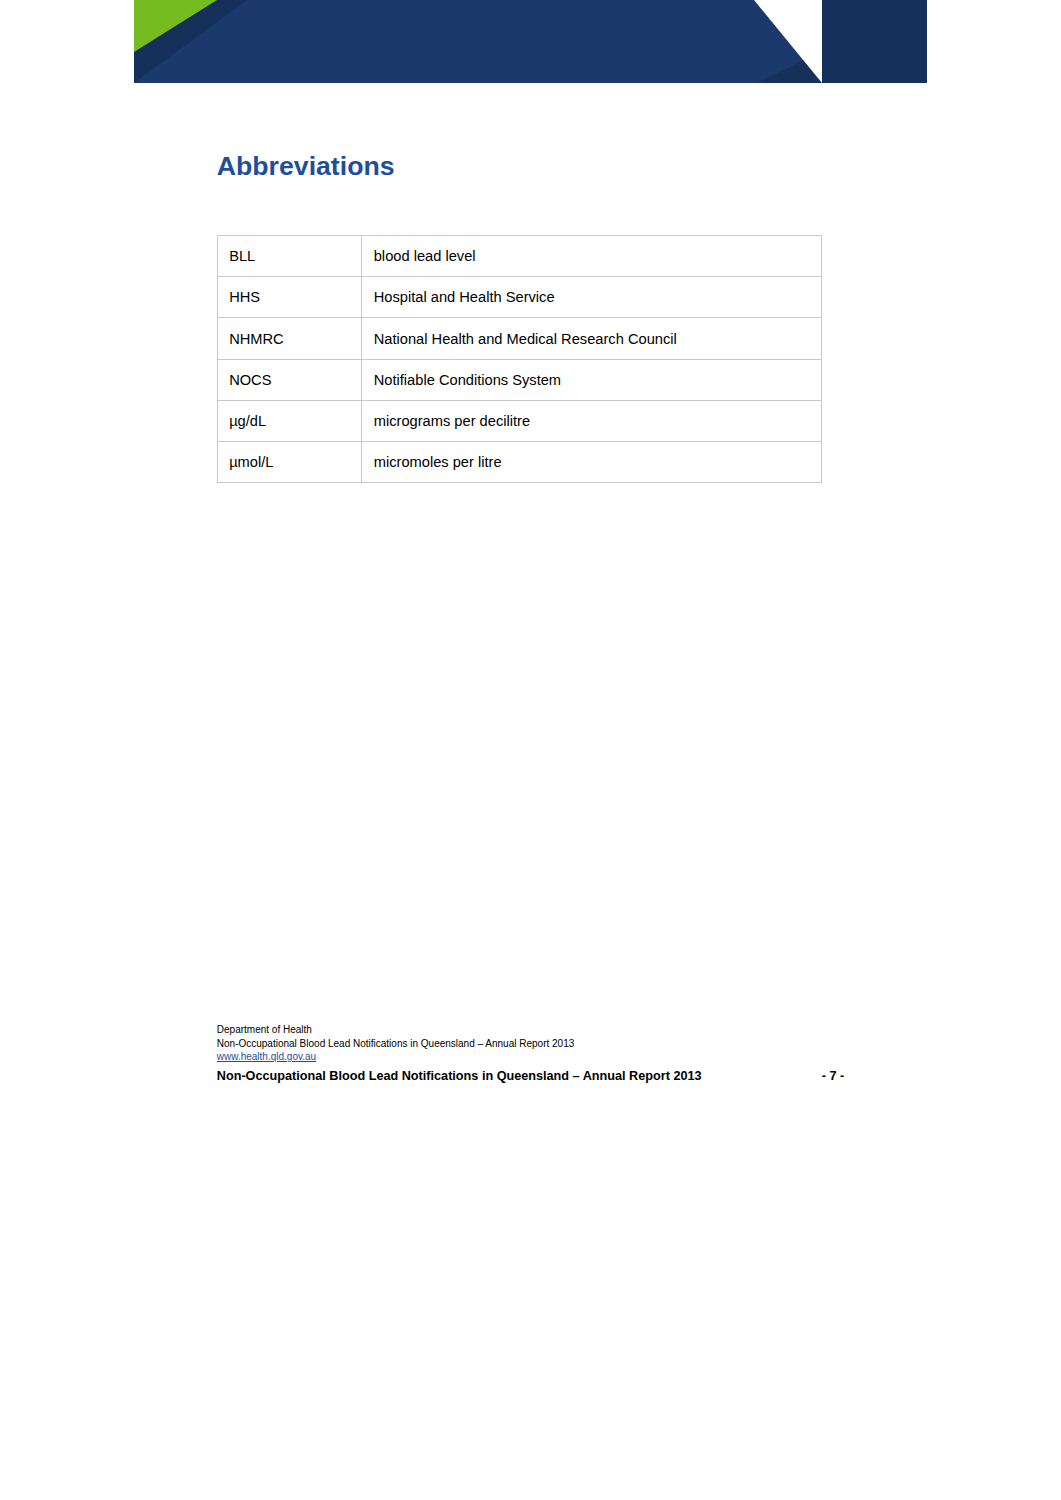Abbreviations
| BLL | blood lead level |
| HHS | Hospital and Health Service |
| NHMRC | National Health and Medical Research Council |
| NOCS | Notifiable Conditions System |
| µg/dL | micrograms per decilitre |
| µmol/L | micromoles per litre |
Department of Health
Non-Occupational Blood Lead Notifications in Queensland – Annual Report 2013
www.health.qld.gov.au
Non-Occupational Blood Lead Notifications in Queensland – Annual Report 2013 - 7 -